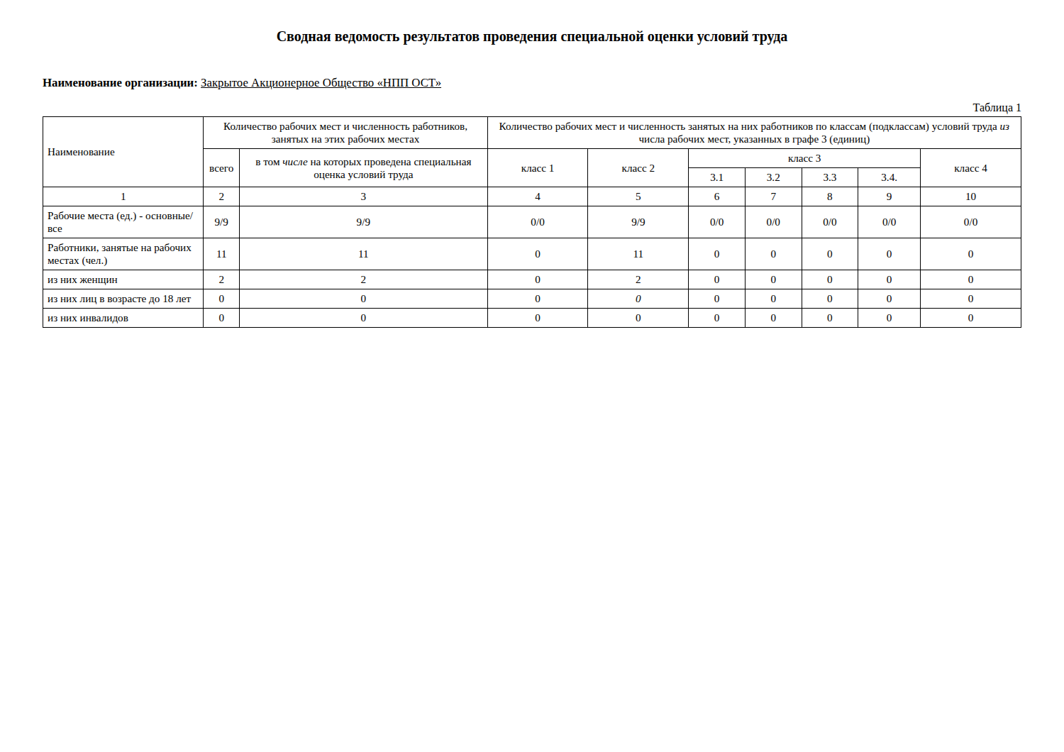Сводная ведомость результатов проведения специальной оценки условий труда
Наименование организации: Закрытое Акционерное Общество «НПП ОСТ»
Таблица 1
| Наименование | Количество рабочих мест и численность работников, занятых на этих рабочих местах | Количество рабочих мест и численность занятых на них работников по классам (подклассам) условий труда из числа рабочих мест, указанных в графе 3 (единиц) |
| --- | --- | --- |
| всего | в том числе на которых проведена специальная оценка условий труда | класс 1 | класс 2 | класс 3 | класс 4 |
| 3.1 | 3.2 | 3.3 | 3.4. |
| 1 | 2 | 3 | 4 | 5 | 6 | 7 | 8 | 9 | 10 |
| Рабочие места (ед.) - основные/все | 9/9 | 9/9 | 0/0 | 9/9 | 0/0 | 0/0 | 0/0 | 0/0 | 0/0 |
| Работники, занятые на рабочих местах (чел.) | 11 | 11 | 0 | 11 | 0 | 0 | 0 | 0 | 0 |
| из них женщин | 2 | 2 | 0 | 2 | 0 | 0 | 0 | 0 | 0 |
| из них лиц в возрасте до 18 лет | 0 | 0 | 0 | 0 | 0 | 0 | 0 | 0 | 0 |
| из них инвалидов | 0 | 0 | 0 | 0 | 0 | 0 | 0 | 0 | 0 |